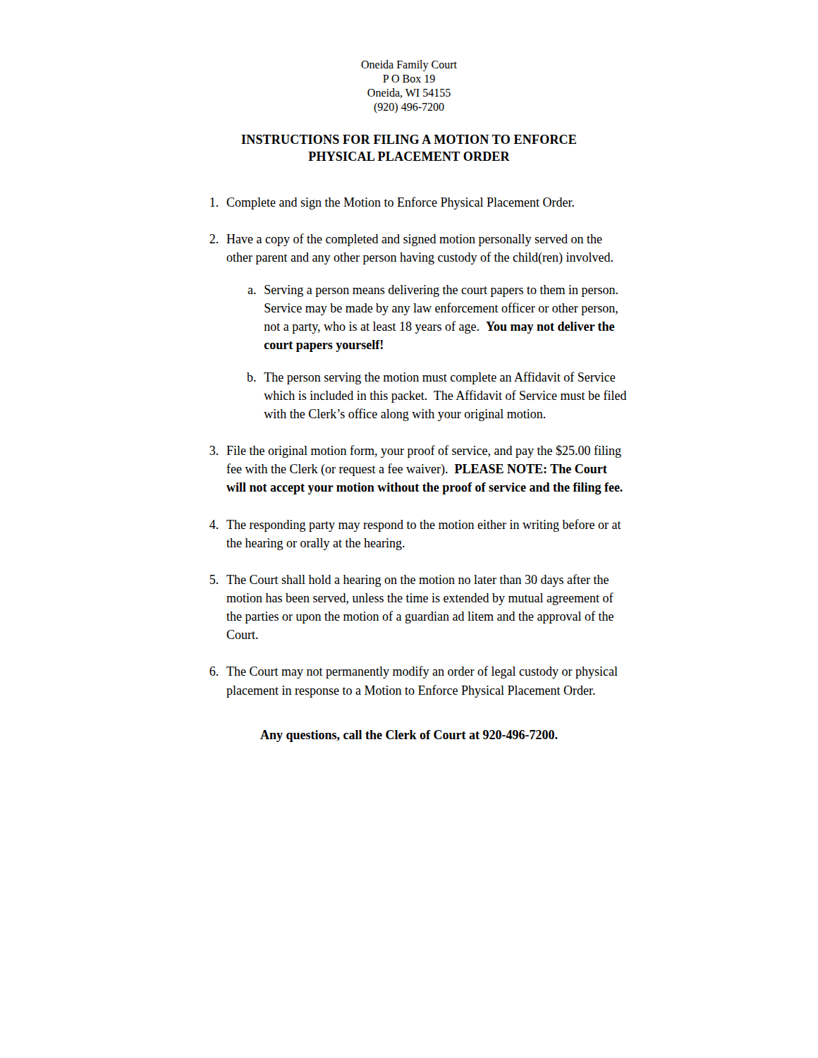Oneida Family Court
P O Box 19
Oneida, WI 54155
(920) 496-7200
INSTRUCTIONS FOR FILING A MOTION TO ENFORCE
PHYSICAL PLACEMENT ORDER
Complete and sign the Motion to Enforce Physical Placement Order.
Have a copy of the completed and signed motion personally served on the other parent and any other person having custody of the child(ren) involved.
Serving a person means delivering the court papers to them in person. Service may be made by any law enforcement officer or other person, not a party, who is at least 18 years of age. You may not deliver the court papers yourself!
The person serving the motion must complete an Affidavit of Service which is included in this packet. The Affidavit of Service must be filed with the Clerk’s office along with your original motion.
File the original motion form, your proof of service, and pay the $25.00 filing fee with the Clerk (or request a fee waiver). PLEASE NOTE: The Court will not accept your motion without the proof of service and the filing fee.
The responding party may respond to the motion either in writing before or at the hearing or orally at the hearing.
The Court shall hold a hearing on the motion no later than 30 days after the motion has been served, unless the time is extended by mutual agreement of the parties or upon the motion of a guardian ad litem and the approval of the Court.
The Court may not permanently modify an order of legal custody or physical placement in response to a Motion to Enforce Physical Placement Order.
Any questions, call the Clerk of Court at 920-496-7200.